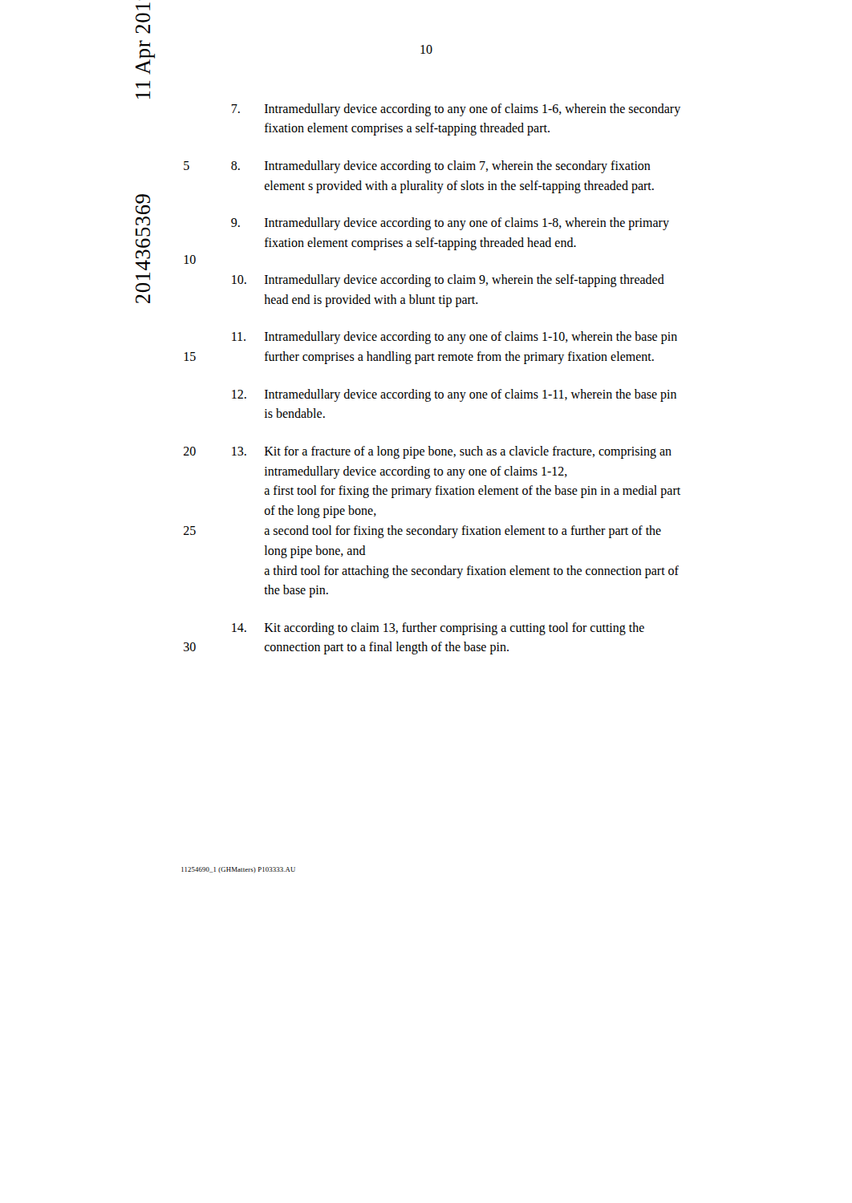2014365369 11 Apr 2019
10
7.
Intramedullary device according to any one of claims 1-6, wherein the secondary fixation element comprises a self-tapping threaded part.
5 8.
Intramedullary device according to claim 7, wherein the secondary fixation element s provided with a plurality of slots in the self-tapping threaded part.
9.
Intramedullary device according to any one of claims 1-8, wherein the primary fixation element comprises a self-tapping threaded head end.
10 10.
Intramedullary device according to claim 9, wherein the self-tapping threaded head end is provided with a blunt tip part.
15 11.
Intramedullary device according to any one of claims 1-10, wherein the base pin further comprises a handling part remote from the primary fixation element.
12.
Intramedullary device according to any one of claims 1-11, wherein the base pin is bendable.
20 13.
Kit for a fracture of a long pipe bone, such as a clavicle fracture, comprising an intramedullary device according to any one of claims 1-12,
a first tool for fixing the primary fixation element of the base pin in a medial part of the long pipe bone,
a second tool for fixing the secondary fixation element to a further part of the long pipe bone, and
a third tool for attaching the secondary fixation element to the connection part of the base pin.
25
14.
Kit according to claim 13, further comprising a cutting tool for cutting the connection part to a final length of the base pin.
30
11254690_1 (GHMatters) P103333.AU